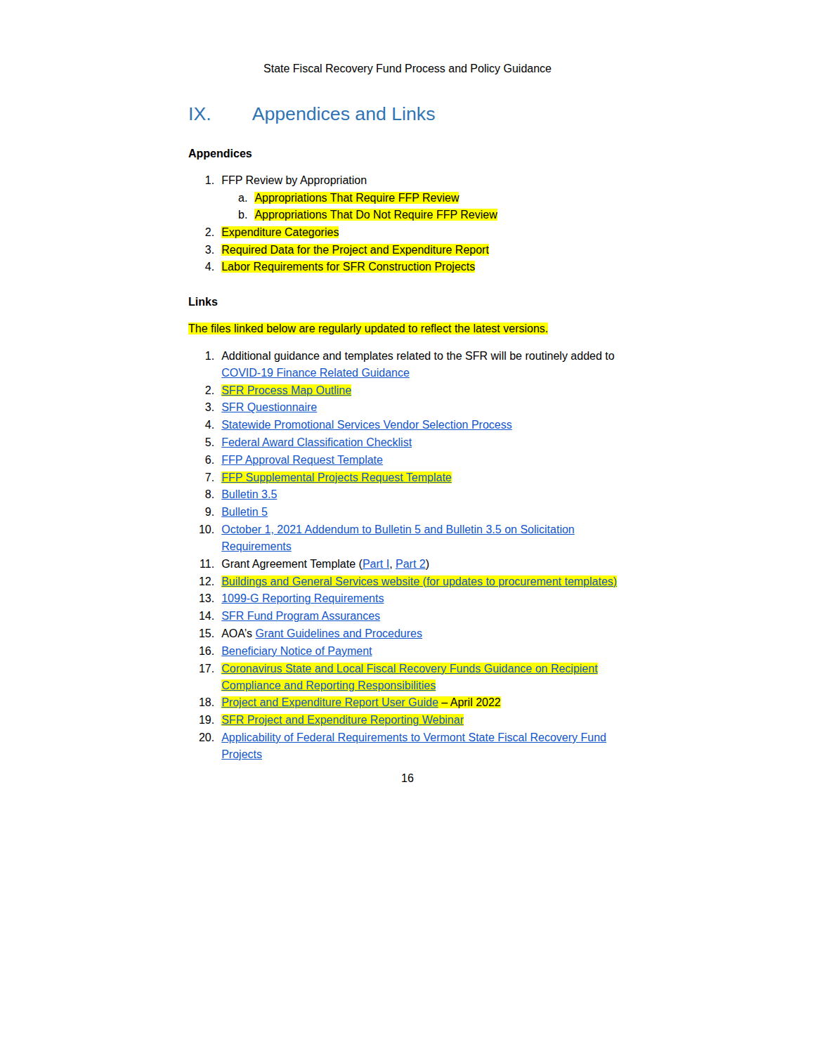State Fiscal Recovery Fund Process and Policy Guidance
IX. Appendices and Links
Appendices
FFP Review by Appropriation
Appropriations That Require FFP Review
Appropriations That Do Not Require FFP Review
Expenditure Categories
Required Data for the Project and Expenditure Report
Labor Requirements for SFR Construction Projects
Links
The files linked below are regularly updated to reflect the latest versions.
Additional guidance and templates related to the SFR will be routinely added to COVID-19 Finance Related Guidance
SFR Process Map Outline
SFR Questionnaire
Statewide Promotional Services Vendor Selection Process
Federal Award Classification Checklist
FFP Approval Request Template
FFP Supplemental Projects Request Template
Bulletin 3.5
Bulletin 5
October 1, 2021 Addendum to Bulletin 5 and Bulletin 3.5 on Solicitation Requirements
Grant Agreement Template (Part I, Part 2)
Buildings and General Services website (for updates to procurement templates)
1099-G Reporting Requirements
SFR Fund Program Assurances
AOA’s Grant Guidelines and Procedures
Beneficiary Notice of Payment
Coronavirus State and Local Fiscal Recovery Funds Guidance on Recipient Compliance and Reporting Responsibilities
Project and Expenditure Report User Guide – April 2022
SFR Project and Expenditure Reporting Webinar
Applicability of Federal Requirements to Vermont State Fiscal Recovery Fund Projects
16